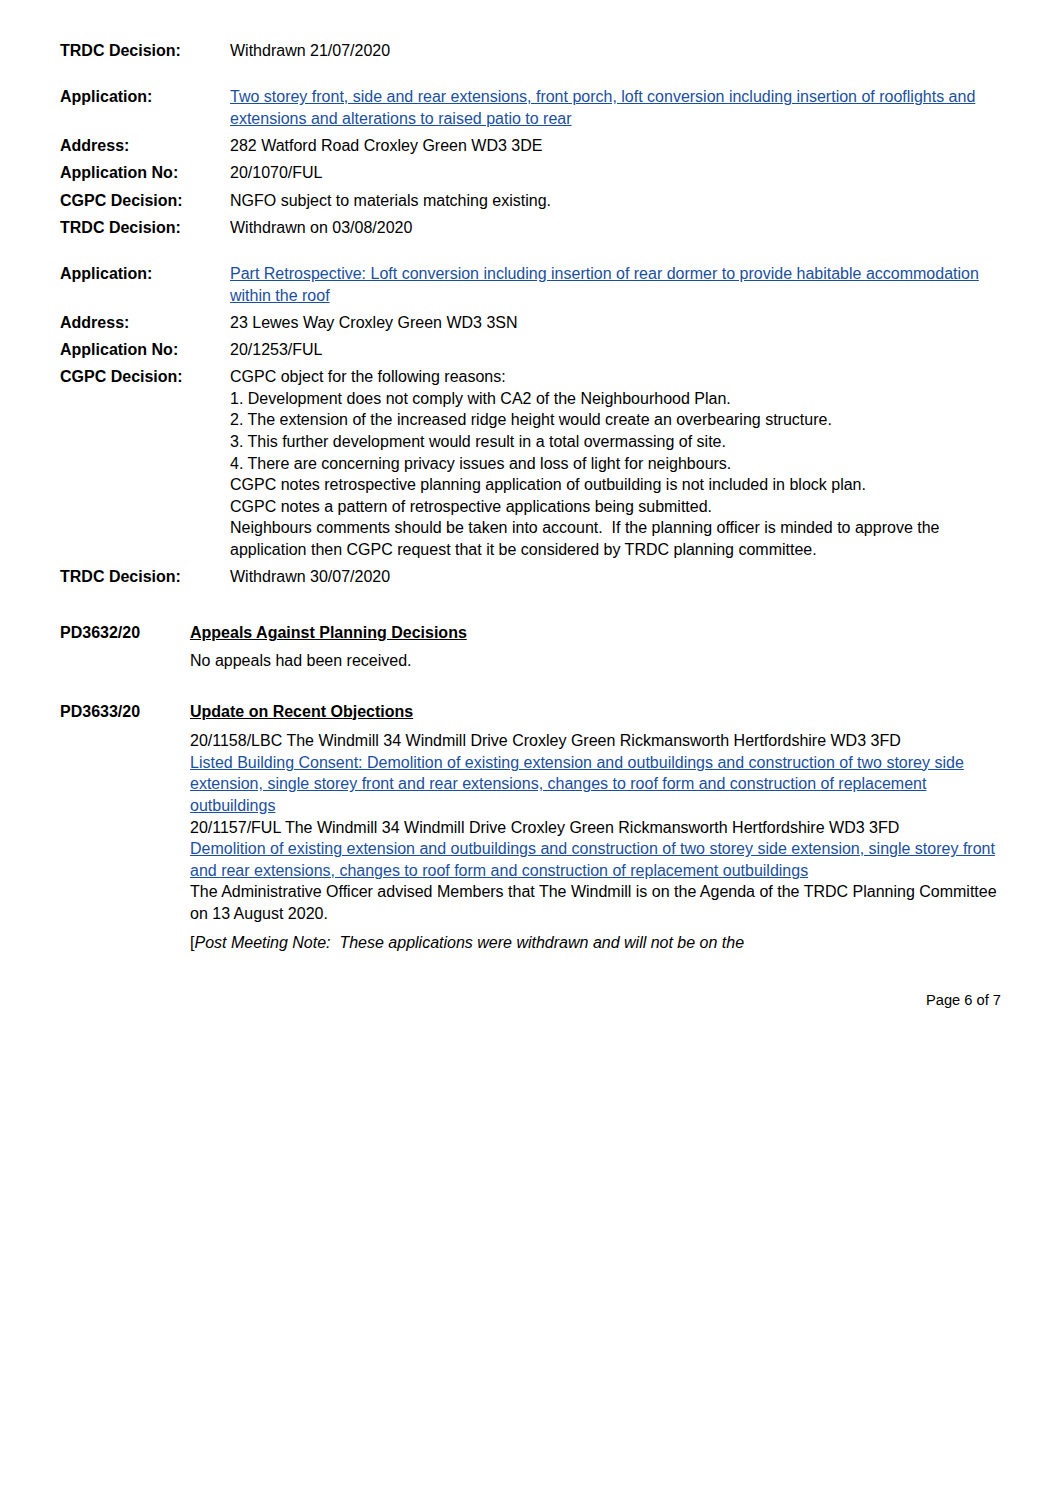| TRDC Decision: | Withdrawn 21/07/2020 |
| Application: | Two storey front, side and rear extensions, front porch, loft conversion including insertion of rooflights and extensions and alterations to raised patio to rear |
| Address: | 282 Watford Road Croxley Green WD3 3DE |
| Application No: | 20/1070/FUL |
| CGPC Decision: | NGFO subject to materials matching existing. |
| TRDC Decision: | Withdrawn on 03/08/2020 |
| Application: | Part Retrospective: Loft conversion including insertion of rear dormer to provide habitable accommodation within the roof |
| Address: | 23 Lewes Way Croxley Green WD3 3SN |
| Application No: | 20/1253/FUL |
| CGPC Decision: | CGPC object for the following reasons: 1. Development does not comply with CA2 of the Neighbourhood Plan. 2. The extension of the increased ridge height would create an overbearing structure. 3. This further development would result in a total overmassing of site. 4. There are concerning privacy issues and loss of light for neighbours. CGPC notes retrospective planning application of outbuilding is not included in block plan. CGPC notes a pattern of retrospective applications being submitted. Neighbours comments should be taken into account. If the planning officer is minded to approve the application then CGPC request that it be considered by TRDC planning committee. |
| TRDC Decision: | Withdrawn 30/07/2020 |
PD3632/20 Appeals Against Planning Decisions
No appeals had been received.
PD3633/20 Update on Recent Objections
20/1158/LBC The Windmill 34 Windmill Drive Croxley Green Rickmansworth Hertfordshire WD3 3FD
Listed Building Consent: Demolition of existing extension and outbuildings and construction of two storey side extension, single storey front and rear extensions, changes to roof form and construction of replacement outbuildings
20/1157/FUL The Windmill 34 Windmill Drive Croxley Green Rickmansworth Hertfordshire WD3 3FD
Demolition of existing extension and outbuildings and construction of two storey side extension, single storey front and rear extensions, changes to roof form and construction of replacement outbuildings
The Administrative Officer advised Members that The Windmill is on the Agenda of the TRDC Planning Committee on 13 August 2020.
[Post Meeting Note: These applications were withdrawn and will not be on the
Page 6 of 7